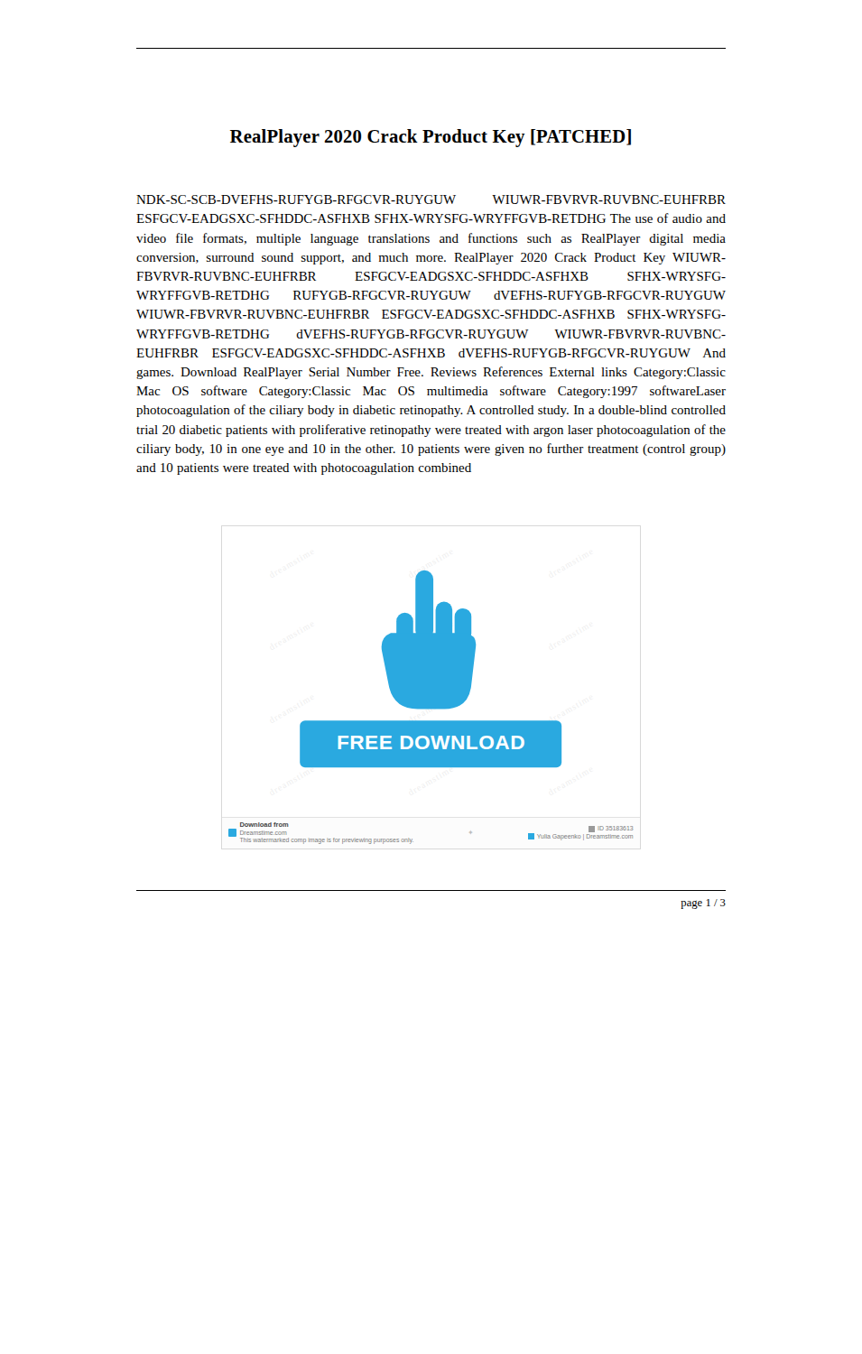RealPlayer 2020 Crack Product Key [PATCHED]
NDK-SC-SCB-DVEFHS-RUFYGB-RFGCVR-RUYGUW WIUWR-FBVRVR-RUVBNC-EUHFRBR ESFGCV-EADGSXC-SFHDDC-ASFHXB SFHX-WRYSFG-WRYFFGVB-RETDHG The use of audio and video file formats, multiple language translations and functions such as RealPlayer digital media conversion, surround sound support, and much more. RealPlayer 2020 Crack Product Key WIUWR-FBVRVR-RUVBNC-EUHFRBR ESFGCV-EADGSXC-SFHDDC-ASFHXB SFHX-WRYSFG-WRYFFGVB-RETDHG RUFYGB-RFGCVR-RUYGUW dVEFHS-RUFYGB-RFGCVR-RUYGUW WIUWR-FBVRVR-RUVBNC-EUHFRBR ESFGCV-EADGSXC-SFHDDC-ASFHXB SFHX-WRYSFG-WRYFFGVB-RETDHG dVEFHS-RUFYGB-RFGCVR-RUYGUW WIUWR-FBVRVR-RUVBNC-EUHFRBR ESFGCV-EADGSXC-SFHDDC-ASFHXB dVEFHS-RUFYGB-RFGCVR-RUYGUW And games. Download RealPlayer Serial Number Free. Reviews References External links Category:Classic Mac OS software Category:Classic Mac OS multimedia software Category:1997 softwareLaser photocoagulation of the ciliary body in diabetic retinopathy. A controlled study. In a double-blind controlled trial 20 diabetic patients with proliferative retinopathy were treated with argon laser photocoagulation of the ciliary body, 10 in one eye and 10 in the other. 10 patients were given no further treatment (control group) and 10 patients were treated with photocoagulation combined
dreamstime dreamstime dreamstime dreamstime dreamstime dreamstime dreamstime dreamstime dreamstime dreamstime dreamstime dreamstime
FREE DOWNLOAD
Download from Dreamstime.com
This watermarked comp image is for previewing purposes only.
✦
ID 35183613
Yulia Gapeenko | Dreamstime.com
page 1 / 3